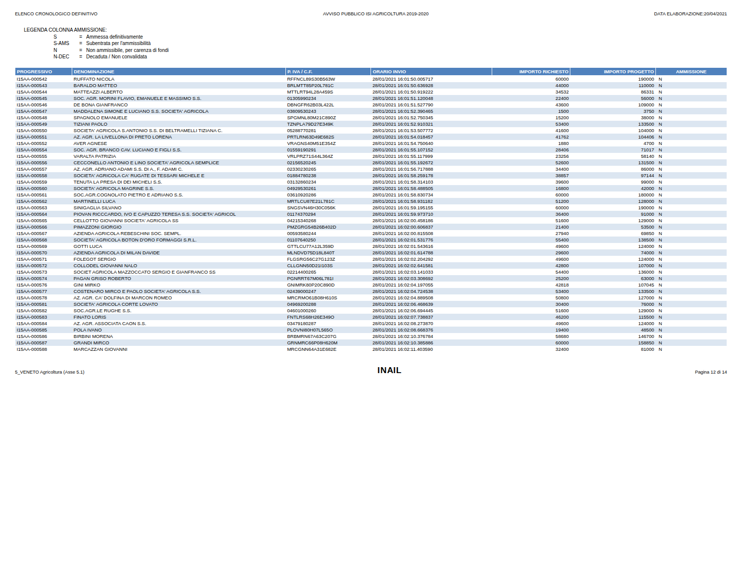ELENCO CRONOLOGICO DEFINITIVO
AVVISO PUBBLICO ISI AGRICOLTURA 2019-2020
DATA ELABORAZIONE:20/04/2021
LEGENDA COLONNA AMMISSIONE:
S=Ammessa definitivamente
S-AMS=Subentrata per l'ammissibilità
N=Non ammissibile, per carenza di fondi
N-DEC=Decaduta / Non convalidata
| PROGRESSIVO | DENOMINAZIONE | P. IVA / C.F. | ORARIO INVIO | IMPORTO RICHIESTO | IMPORTO PROGETTO | AMMISSIONE |
| --- | --- | --- | --- | --- | --- | --- |
| I15AA-000542 | RUFFATO NICOLA | RFFNCL89S30B563W | 28/01/2021 16:01:50.005717 | 60000 | 190000 | N |
| I15AA-000543 | BARALDO MATTEO | BRLMTT85P20L781C | 28/01/2021 16:01:50.636928 | 44000 | 110000 | N |
| I15AA-000544 | MATTEAZZI ALBERTO | MTTLRT94L28A459S | 28/01/2021 16:01:50.919222 | 34532 | 86331 | N |
| I15AA-000545 | SOC. AGR. MORINI FLAVIO, EMANUELE E MASSIMO S.S. | 01305990234 | 28/01/2021 16:01:51.120048 | 22400 | 56000 | N |
| I15AA-000546 | DE BONA GIANFRANCO | DBNGFR62B03L422L | 28/01/2021 16:01:51.527790 | 43600 | 109000 | N |
| I15AA-000547 | MADDALENA SIMONE E LUCIANO S.S. SOCIETA' AGRICOLA | 03809530243 | 28/01/2021 16:01:52.390465 | 1500 | 3750 | N |
| I15AA-000548 | SPAGNOLO EMANUELE | SPGMNL80M21C890Z | 28/01/2021 16:01:52.750345 | 15200 | 38000 | N |
| I15AA-000549 | TIZIANI PAOLO | TZNPLA79D27E349K | 28/01/2021 16:01:52.910321 | 53400 | 133500 | N |
| I15AA-000550 | SOCIETA' AGRICOLA S.ANTONIO S.S. DI BELTRAMELLI TIZIANA C. | 05288770281 | 28/01/2021 16:01:53.507772 | 41600 | 104000 | N |
| I15AA-000551 | AZ. AGR. LA LIVELLONA DI PRETO LORENA | PRTLRN63D49E682S | 28/01/2021 16:01:54.018457 | 41762 | 104406 | N |
| I15AA-000552 | AVER AGNESE | VRAGNS40M51E354Z | 28/01/2021 16:01:54.750640 | 1880 | 4700 | N |
| I15AA-000554 | SOC. AGR. BRANCO CAV. LUCIANO E FIGLI S.S. | 01559190291 | 28/01/2021 16:01:55.107152 | 28406 | 71017 | N |
| I15AA-000555 | VARALTA PATRIZIA | VRLPRZ71S44L364Z | 28/01/2021 16:01:55.117999 | 23256 | 58140 | N |
| I15AA-000556 | CECCONELLO ANTONIO E LINO SOCIETA' AGRICOLA SEMPLICE | 02156520245 | 28/01/2021 16:01:55.192672 | 52600 | 131500 | N |
| I15AA-000557 | AZ. AGR. ADRIANO ADAMI S.S. DI A., F. ADAMI C. | 02330230265 | 28/01/2021 16:01:56.717888 | 34400 | 86000 | N |
| I15AA-000558 | SOCIETA' AGRICOLA CA' RUGATE DI TESSARI MICHELE E | 01884780238 | 28/01/2021 16:01:58.259178 | 38857 | 97144 | N |
| I15AA-000559 | TENUTA LA PRESA DI DEI MICHELI S.S. | 03132860234 | 28/01/2021 16:01:58.314103 | 39600 | 99000 | N |
| I15AA-000560 | SOCIETA' AGRICOLA MAGRINE S.S. | 04929530261 | 28/01/2021 16:01:58.488505 | 16800 | 42000 | N |
| I15AA-000561 | SOC.AGR.COGNOLATO PIETRO E ADRIANO S.S. | 03610920286 | 28/01/2021 16:01:58.830734 | 60000 | 180000 | N |
| I15AA-000562 | MARTINELLI LUCA | MRTLCU87E21L781C | 28/01/2021 16:01:58.931182 | 51200 | 128000 | N |
| I15AA-000563 | SINIGAGLIA SILVANO | SNGSVN46H30C056K | 28/01/2021 16:01:59.195155 | 60000 | 190000 | N |
| I15AA-000564 | PIOVAN RICCCARDO, IVO E CAPUZZO TERESA S.S. SOCIETA' AGRICOL | 01174370294 | 28/01/2021 16:01:59.973710 | 36400 | 91000 | N |
| I15AA-000565 | CELLOTTO GIOVANNI SOCIETA' AGRICOLA SS | 04215340268 | 28/01/2021 16:02:00.458186 | 51600 | 129000 | N |
| I15AA-000566 | PIMAZZONI GIORGIO | PMZGRG54B26B402D | 28/01/2021 16:02:00.606837 | 21400 | 53500 | N |
| I15AA-000567 | AZIENDA AGRICOLA REBESCHINI SOC. SEMPL. | 00593580244 | 28/01/2021 16:02:00.815508 | 27940 | 69850 | N |
| I15AA-000568 | SOCIETA' AGRICOLA BOTON D'ORO FORMAGGI S.R.L. | 01107640250 | 28/01/2021 16:02:01.531776 | 55400 | 138500 | N |
| I15AA-000569 | GOTTI LUCA | GTTLCU77A12L359D | 28/01/2021 16:02:01.543616 | 49600 | 124000 | N |
| I15AA-000570 | AZIENDA AGRICOLA DI MILAN DAVIDE | MLNDVD75D18L840T | 28/01/2021 16:02:01.614788 | 29600 | 74000 | N |
| I15AA-000571 | FOLEGOT SERGIO | FLGSRG56C27G123Z | 28/01/2021 16:02:02.204292 | 49600 | 124000 | N |
| I15AA-000572 | COLLODEL GIOVANNI NALO | CLLGNN50D21I103S | 28/01/2021 16:02:02.641581 | 42800 | 107000 | N |
| I15AA-000573 | SOCIET AGRICOLA MAZZOCCATO SERGIO E GIANFRANCO SS | 02214400265 | 28/01/2021 16:02:03.141033 | 54400 | 136000 | N |
| I15AA-000574 | PAGAN GRISO ROBERTO | PGNRRT67M06L781I | 28/01/2021 16:02:03.308692 | 25200 | 63000 | N |
| I15AA-000576 | GINI MIRKO | GNIMRK80P20C890D | 28/01/2021 16:02:04.197055 | 42818 | 107045 | N |
| I15AA-000577 | COSTENARO MIRCO E PAOLO SOCIETA' AGRICOLA S.S. | 02439000247 | 28/01/2021 16:02:04.724538 | 53400 | 133500 | N |
| I15AA-000578 | AZ. AGR. CA' DOLFINA DI MARCON ROMEO | MRCRMO61B08H610S | 28/01/2021 16:02:04.889508 | 50800 | 127000 | N |
| I15AA-000581 | SOCIETA' AGRICOLA CORTE LOVATO | 04969200288 | 28/01/2021 16:02:06.468639 | 30400 | 76000 | N |
| I15AA-000582 | SOC.AGR.LE RUGHE S.S. | 04601000260 | 28/01/2021 16:02:06.694445 | 51600 | 129000 | N |
| I15AA-000583 | FINATO LORIS | FNTLRS68H26E349O | 28/01/2021 16:02:07.738837 | 46200 | 115500 | N |
| I15AA-000584 | AZ. AGR. ASSOCIATA CAON S.S. | 03479180287 | 28/01/2021 16:02:08.273870 | 49600 | 124000 | N |
| I15AA-000585 | POLA IVANO | PLOVNI80H07L565O | 28/01/2021 16:02:08.668376 | 19400 | 48500 | N |
| I15AA-000586 | BIRBINI MORENA | BRBMRN67A63C207G | 28/01/2021 16:02:10.376784 | 58680 | 146700 | N |
| I15AA-000587 | GRANDI MIRCO | GRNMRC66P08H620M | 28/01/2021 16:02:10.385886 | 60000 | 158850 | N |
| I15AA-000588 | MARCAZZAN GIOVANNI | MRCGNN64A31E682E | 28/01/2021 16:02:11.403590 | 32400 | 81000 | N |
5_VENETO Agricoltura (Asse 5.1)
INAIL
Pagina 12 di 14